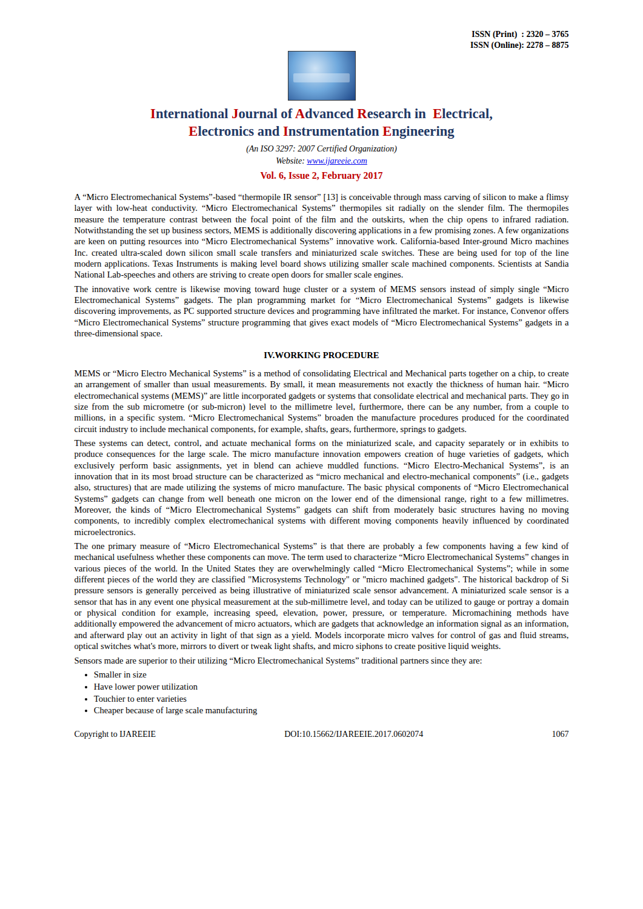ISSN (Print) : 2320 – 3765
ISSN (Online): 2278 – 8875
International Journal of Advanced Research in Electrical,
Electronics and Instrumentation Engineering
(An ISO 3297: 2007 Certified Organization)
Website: www.ijareeie.com
Vol. 6, Issue 2, February 2017
A “Micro Electromechanical Systems”-based “thermopile IR sensor” [13] is conceivable through mass carving of silicon to make a flimsy layer with low-heat conductivity. “Micro Electromechanical Systems” thermopiles sit radially on the slender film. The thermopiles measure the temperature contrast between the focal point of the film and the outskirts, when the chip opens to infrared radiation. Notwithstanding the set up business sectors, MEMS is additionally discovering applications in a few promising zones. A few organizations are keen on putting resources into “Micro Electromechanical Systems” innovative work. California-based Inter-ground Micro machines Inc. created ultra-scaled down silicon small scale transfers and miniaturized scale switches. These are being used for top of the line modern applications. Texas Instruments is making level board shows utilizing smaller scale machined components. Scientists at Sandia National Lab-speeches and others are striving to create open doors for smaller scale engines.
The innovative work centre is likewise moving toward huge cluster or a system of MEMS sensors instead of simply single “Micro Electromechanical Systems” gadgets. The plan programming market for “Micro Electromechanical Systems” gadgets is likewise discovering improvements, as PC supported structure devices and programming have infiltrated the market. For instance, Convenor offers “Micro Electromechanical Systems” structure programming that gives exact models of “Micro Electromechanical Systems” gadgets in a three-dimensional space.
IV.WORKING PROCEDURE
MEMS or “Micro Electro Mechanical Systems” is a method of consolidating Electrical and Mechanical parts together on a chip, to create an arrangement of smaller than usual measurements. By small, it mean measurements not exactly the thickness of human hair. “Micro electromechanical systems (MEMS)” are little incorporated gadgets or systems that consolidate electrical and mechanical parts. They go in size from the sub micrometre (or sub-micron) level to the millimetre level, furthermore, there can be any number, from a couple to millions, in a specific system. “Micro Electromechanical Systems” broaden the manufacture procedures produced for the coordinated circuit industry to include mechanical components, for example, shafts, gears, furthermore, springs to gadgets.
These systems can detect, control, and actuate mechanical forms on the miniaturized scale, and capacity separately or in exhibits to produce consequences for the large scale. The micro manufacture innovation empowers creation of huge varieties of gadgets, which exclusively perform basic assignments, yet in blend can achieve muddled functions. “Micro Electro-Mechanical Systems”, is an innovation that in its most broad structure can be characterized as “micro mechanical and electro-mechanical components” (i.e., gadgets also, structures) that are made utilizing the systems of micro manufacture. The basic physical components of “Micro Electromechanical Systems” gadgets can change from well beneath one micron on the lower end of the dimensional range, right to a few millimetres. Moreover, the kinds of “Micro Electromechanical Systems” gadgets can shift from moderately basic structures having no moving components, to incredibly complex electromechanical systems with different moving components heavily influenced by coordinated microelectronics.
The one primary measure of “Micro Electromechanical Systems” is that there are probably a few components having a few kind of mechanical usefulness whether these components can move. The term used to characterize “Micro Electromechanical Systems” changes in various pieces of the world. In the United States they are overwhelmingly called “Micro Electromechanical Systems”; while in some different pieces of the world they are classified "Microsystems Technology" or "micro machined gadgets". The historical backdrop of Si pressure sensors is generally perceived as being illustrative of miniaturized scale sensor advancement. A miniaturized scale sensor is a sensor that has in any event one physical measurement at the sub-millimetre level, and today can be utilized to gauge or portray a domain or physical condition for example, increasing speed, elevation, power, pressure, or temperature. Micromachining methods have additionally empowered the advancement of micro actuators, which are gadgets that acknowledge an information signal as an information, and afterward play out an activity in light of that sign as a yield. Models incorporate micro valves for control of gas and fluid streams, optical switches what's more, mirrors to divert or tweak light shafts, and micro siphons to create positive liquid weights.
Sensors made are superior to their utilizing “Micro Electromechanical Systems” traditional partners since they are:
Smaller in size
Have lower power utilization
Touchier to enter varieties
Cheaper because of large scale manufacturing
Copyright to IJAREEIE DOI:10.15662/IJAREEIE.2017.0602074 1067